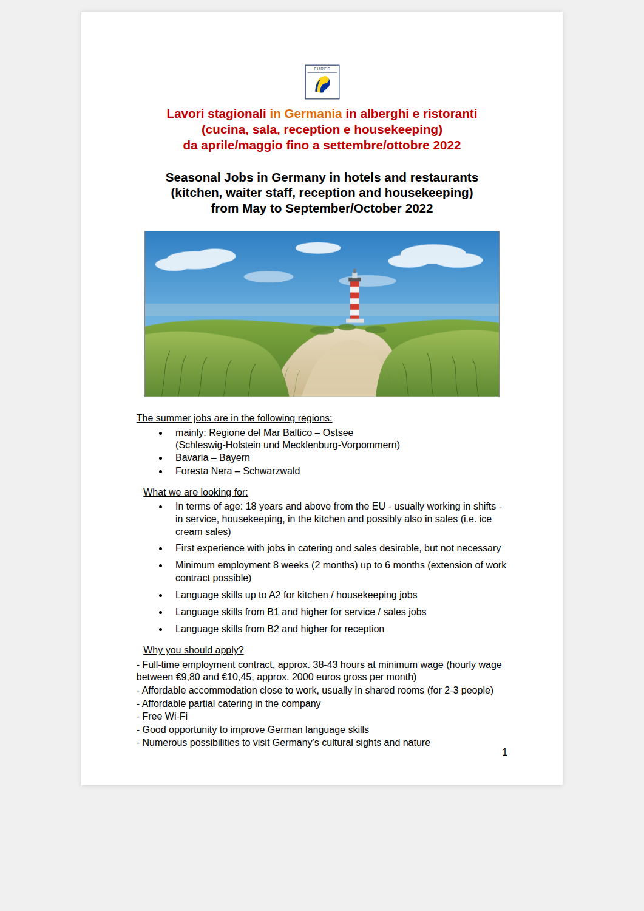EURES
Lavori stagionali in Germania in alberghi e ristoranti
(cucina, sala, reception e housekeeping)
da aprile/maggio fino a settembre/ottobre 2022
Seasonal Jobs in Germany in hotels and restaurants
(kitchen, waiter staff, reception and housekeeping)
from May to September/October 2022
The summer jobs are in the following regions:
mainly: Regione del Mar Baltico – Ostsee
(Schleswig-Holstein und Mecklenburg-Vorpommern)
Bavaria – Bayern
Foresta Nera – Schwarzwald
What we are looking for:
In terms of age: 18 years and above from the EU - usually working in shifts - in service, housekeeping, in the kitchen and possibly also in sales (i.e. ice cream sales)
First experience with jobs in catering and sales desirable, but not necessary
Minimum employment 8 weeks (2 months) up to 6 months (extension of work contract possible)
Language skills up to A2 for kitchen / housekeeping jobs
Language skills from B1 and higher for service / sales jobs
Language skills from B2 and higher for reception
Why you should apply?
- Full-time employment contract, approx. 38-43 hours at minimum wage (hourly wage between €9,80 and €10,45, approx. 2000 euros gross per month)
- Affordable accommodation close to work, usually in shared rooms (for 2-3 people)
- Affordable partial catering in the company
- Free Wi-Fi
- Good opportunity to improve German language skills
- Numerous possibilities to visit Germany’s cultural sights and nature
1